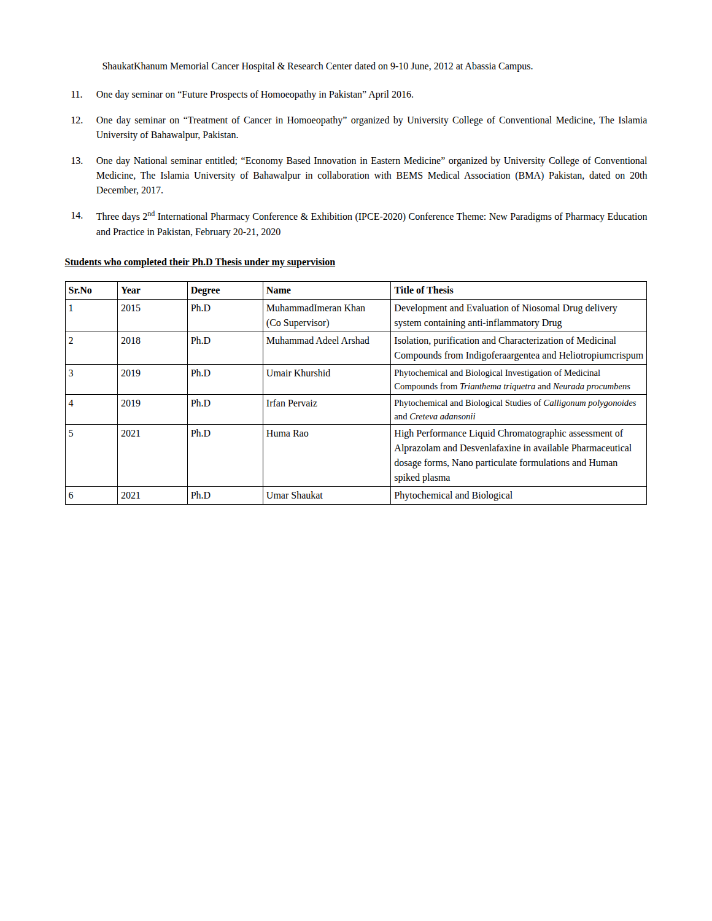ShaukatKhanum Memorial Cancer Hospital & Research Center dated on 9-10 June, 2012 at Abassia Campus.
11.
One day seminar on “Future Prospects of Homoeopathy in Pakistan” April 2016.
12.
One day seminar on “Treatment of Cancer in Homoeopathy” organized by University College of Conventional Medicine, The Islamia University of Bahawalpur, Pakistan.
13.
One day National seminar entitled; “Economy Based Innovation in Eastern Medicine” organized by University College of Conventional Medicine, The Islamia University of Bahawalpur in collaboration with BEMS Medical Association (BMA) Pakistan, dated on 20th December, 2017.
14.
Three days 2nd International Pharmacy Conference & Exhibition (IPCE-2020) Conference Theme: New Paradigms of Pharmacy Education and Practice in Pakistan, February 20-21, 2020
Students who completed their Ph.D Thesis under my supervision
| Sr.No | Year | Degree | Name | Title of Thesis |
| --- | --- | --- | --- | --- |
| 1 | 2015 | Ph.D | MuhammadImeran Khan (Co Supervisor) | Development and Evaluation of Niosomal Drug delivery system containing anti-inflammatory Drug |
| 2 | 2018 | Ph.D | Muhammad Adeel Arshad | Isolation, purification and Characterization of Medicinal Compounds from Indigoferaargentea and Heliotropiumcrispum |
| 3 | 2019 | Ph.D | Umair Khurshid | Phytochemical and Biological Investigation of Medicinal Compounds from Trianthema triquetra and Neurada procumbens |
| 4 | 2019 | Ph.D | Irfan Pervaiz | Phytochemical and Biological Studies of Calligonum polygonoides and Creteva adansonii |
| 5 | 2021 | Ph.D | Huma Rao | High Performance Liquid Chromatographic assessment of Alprazolam and Desvenlafaxine in available Pharmaceutical dosage forms, Nano particulate formulations and Human spiked plasma |
| 6 | 2021 | Ph.D | Umar Shaukat | Phytochemical and Biological |